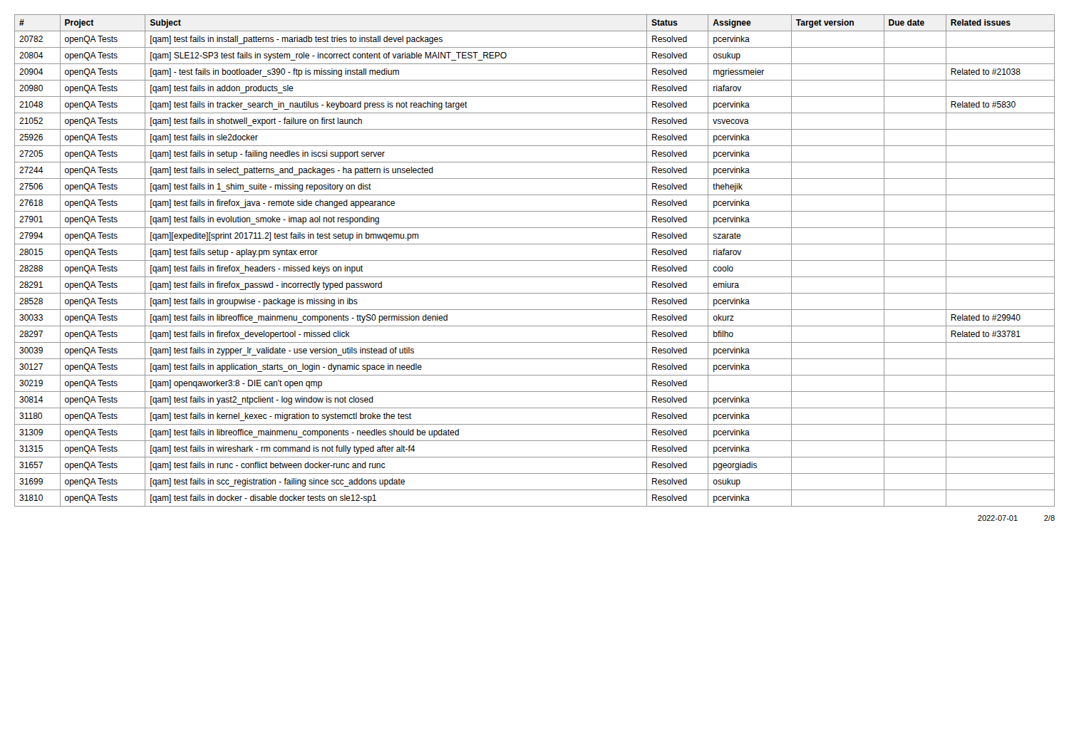| # | Project | Subject | Status | Assignee | Target version | Due date | Related issues |
| --- | --- | --- | --- | --- | --- | --- | --- |
| 20782 | openQA Tests | [qam] test fails in install_patterns - mariadb test tries to install devel packages | Resolved | pcervinka | | | |
| 20804 | openQA Tests | [qam] SLE12-SP3 test fails in system_role - incorrect content of variable MAINT_TEST_REPO | Resolved | osukup | | | |
| 20904 | openQA Tests | [qam] - test fails in bootloader_s390 - ftp is missing install medium | Resolved | mgriessmeier | | | Related to #21038 |
| 20980 | openQA Tests | [qam] test fails in addon_products_sle | Resolved | riafarov | | | |
| 21048 | openQA Tests | [qam] test fails in tracker_search_in_nautilus - keyboard press is not reaching target | Resolved | pcervinka | | | Related to #5830 |
| 21052 | openQA Tests | [qam] test fails in shotwell_export - failure on first launch | Resolved | vsvecova | | | |
| 25926 | openQA Tests | [qam] test fails in sle2docker | Resolved | pcervinka | | | |
| 27205 | openQA Tests | [qam] test fails in setup - failing needles in iscsi support server | Resolved | pcervinka | | | |
| 27244 | openQA Tests | [qam] test fails in select_patterns_and_packages - ha pattern is unselected | Resolved | pcervinka | | | |
| 27506 | openQA Tests | [qam] test fails in 1_shim_suite - missing repository on dist | Resolved | thehejik | | | |
| 27618 | openQA Tests | [qam] test fails in firefox_java - remote side changed appearance | Resolved | pcervinka | | | |
| 27901 | openQA Tests | [qam] test fails in evolution_smoke - imap aol not responding | Resolved | pcervinka | | | |
| 27994 | openQA Tests | [qam][expedite][sprint 201711.2] test fails in test setup in bmwqemu.pm | Resolved | szarate | | | |
| 28015 | openQA Tests | [qam] test fails setup - aplay.pm syntax error | Resolved | riafarov | | | |
| 28288 | openQA Tests | [qam] test fails in firefox_headers - missed keys on input | Resolved | coolo | | | |
| 28291 | openQA Tests | [qam] test fails in firefox_passwd - incorrectly typed password | Resolved | emiura | | | |
| 28528 | openQA Tests | [qam] test fails in groupwise - package is missing in ibs | Resolved | pcervinka | | | |
| 30033 | openQA Tests | [qam] test fails in libreoffice_mainmenu_components - ttyS0 permission denied | Resolved | okurz | | | Related to #29940 |
| 28297 | openQA Tests | [qam] test fails in firefox_developertool - missed click | Resolved | bfilho | | | Related to #33781 |
| 30039 | openQA Tests | [qam] test fails in zypper_lr_validate - use version_utils instead of utils | Resolved | pcervinka | | | |
| 30127 | openQA Tests | [qam] test fails in application_starts_on_login - dynamic space in needle | Resolved | pcervinka | | | |
| 30219 | openQA Tests | [qam] openqaworker3:8 - DIE can't open qmp | Resolved | | | | |
| 30814 | openQA Tests | [qam] test fails in yast2_ntpclient - log window is not closed | Resolved | pcervinka | | | |
| 31180 | openQA Tests | [qam] test fails in kernel_kexec - migration to systemctl broke the test | Resolved | pcervinka | | | |
| 31309 | openQA Tests | [qam] test fails in libreoffice_mainmenu_components - needles should be updated | Resolved | pcervinka | | | |
| 31315 | openQA Tests | [qam] test fails in wireshark - rm command is not fully typed after alt-f4 | Resolved | pcervinka | | | |
| 31657 | openQA Tests | [qam] test fails in runc - conflict between docker-runc and runc | Resolved | pgeorgiadis | | | |
| 31699 | openQA Tests | [qam] test fails in scc_registration - failing since scc_addons update | Resolved | osukup | | | |
| 31810 | openQA Tests | [qam] test fails in docker - disable docker tests on sle12-sp1 | Resolved | pcervinka | | | |
2022-07-01 2/8